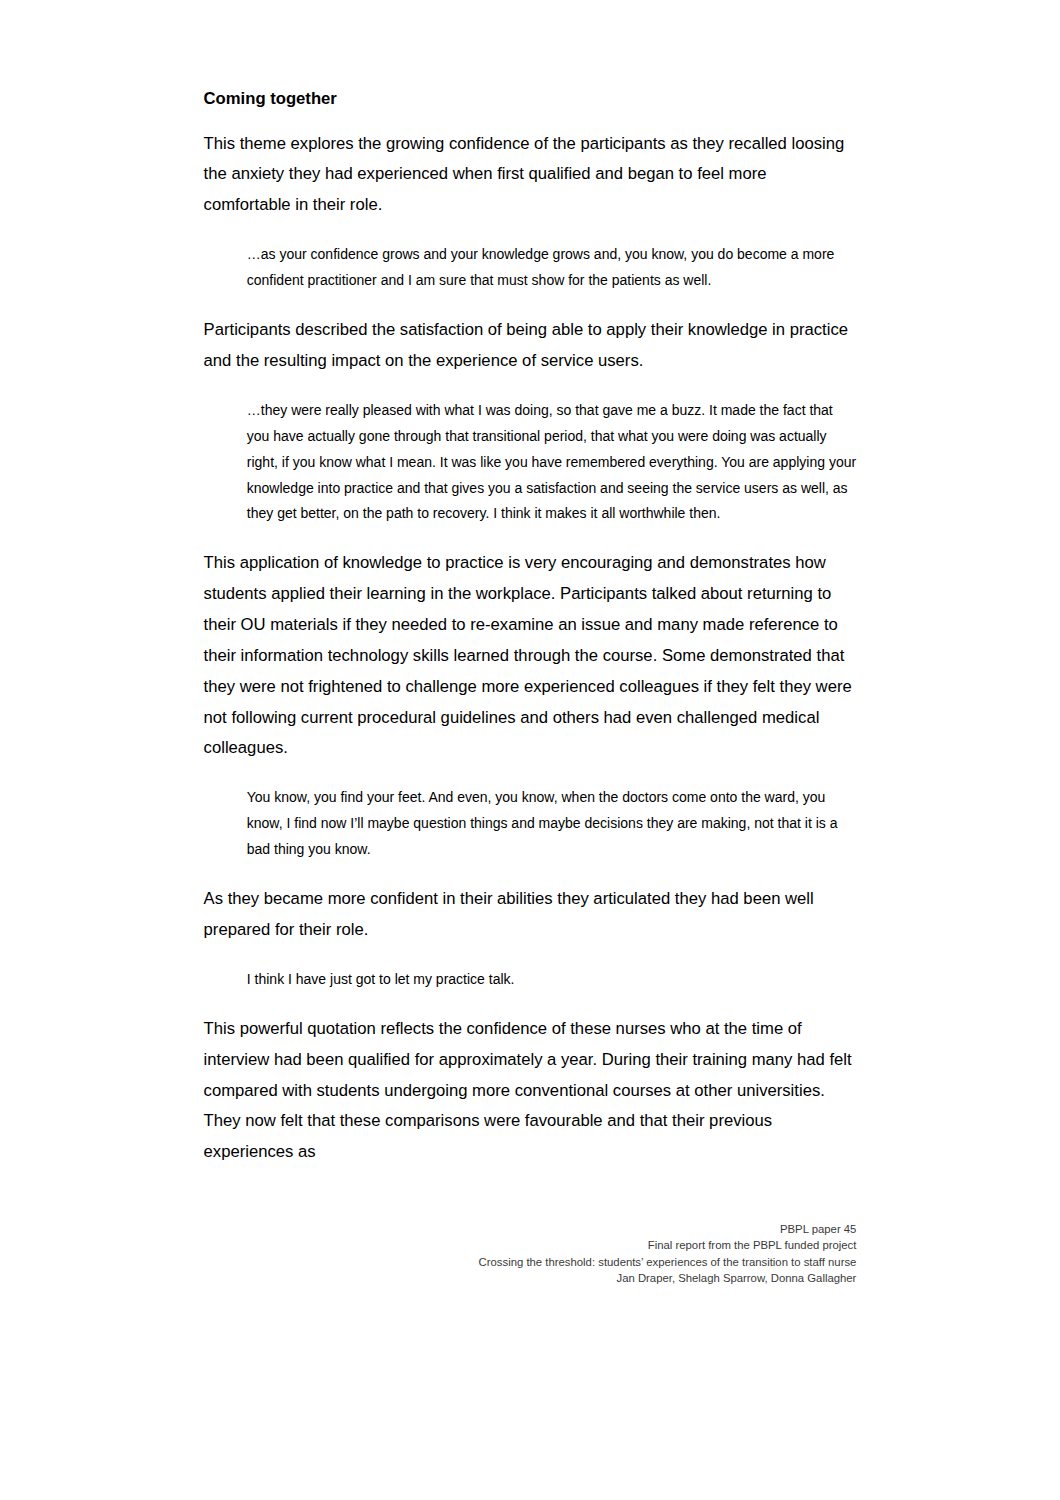Coming together
This theme explores the growing confidence of the participants as they recalled loosing the anxiety they had experienced when first qualified and began to feel more comfortable in their role.
…as your confidence grows and your knowledge grows and, you know, you do become a more confident practitioner and I am sure that must show for the patients as well.
Participants described the satisfaction of being able to apply their knowledge in practice and the resulting impact on the experience of service users.
…they were really pleased with what I was doing, so that gave me a buzz. It made the fact that you have actually gone through that transitional period, that what you were doing was actually right, if you know what I mean. It was like you have remembered everything. You are applying your knowledge into practice and that gives you a satisfaction and seeing the service users as well, as they get better, on the path to recovery. I think it makes it all worthwhile then.
This application of knowledge to practice is very encouraging and demonstrates how students applied their learning in the workplace. Participants talked about returning to their OU materials if they needed to re-examine an issue and many made reference to their information technology skills learned through the course. Some demonstrated that they were not frightened to challenge more experienced colleagues if they felt they were not following current procedural guidelines and others had even challenged medical colleagues.
You know, you find your feet. And even, you know, when the doctors come onto the ward, you know, I find now I’ll maybe question things and maybe decisions they are making, not that it is a bad thing you know.
As they became more confident in their abilities they articulated they had been well prepared for their role.
I think I have just got to let my practice talk.
This powerful quotation reflects the confidence of these nurses who at the time of interview had been qualified for approximately a year. During their training many had felt compared with students undergoing more conventional courses at other universities. They now felt that these comparisons were favourable and that their previous experiences as
PBPL paper 45
Final report from the PBPL funded project
Crossing the threshold: students’ experiences of the transition to staff nurse
Jan Draper, Shelagh Sparrow, Donna Gallagher